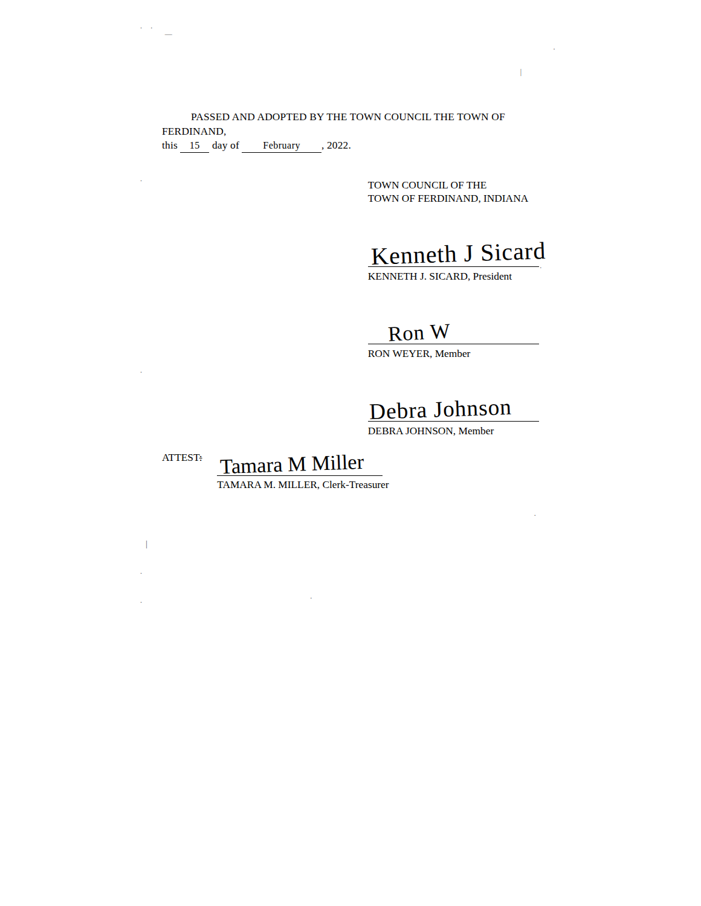· · — | · · · · · · · · |
PASSED AND ADOPTED BY THE TOWN COUNCIL THE TOWN OF FERDINAND,
this 15 day of February, 2022.
TOWN COUNCIL OF THE
TOWN OF FERDINAND, INDIANA
Kenneth J Sicard
KENNETH J. SICARD, President
Ron W
RON WEYER, Member
Debra Johnson
DEBRA JOHNSON, Member
ATTEST:
Tamara M Miller
TAMARA M. MILLER, Clerk-Treasurer